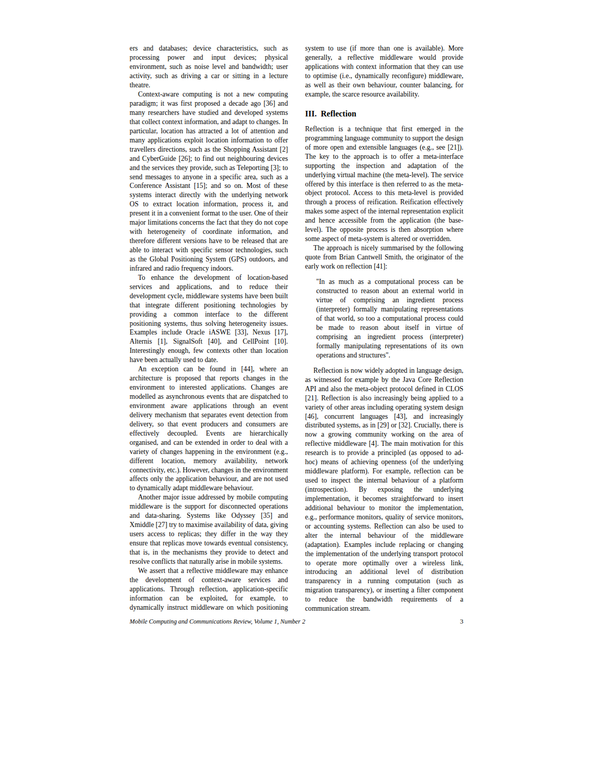ers and databases; device characteristics, such as processing power and input devices; physical environment, such as noise level and bandwidth; user activity, such as driving a car or sitting in a lecture theatre.
Context-aware computing is not a new computing paradigm; it was first proposed a decade ago [36] and many researchers have studied and developed systems that collect context information, and adapt to changes. In particular, location has attracted a lot of attention and many applications exploit location information to offer travellers directions, such as the Shopping Assistant [2] and CyberGuide [26]; to find out neighbouring devices and the services they provide, such as Teleporting [3]; to send messages to anyone in a specific area, such as a Conference Assistant [15]; and so on. Most of these systems interact directly with the underlying network OS to extract location information, process it, and present it in a convenient format to the user. One of their major limitations concerns the fact that they do not cope with heterogeneity of coordinate information, and therefore different versions have to be released that are able to interact with specific sensor technologies, such as the Global Positioning System (GPS) outdoors, and infrared and radio frequency indoors.
To enhance the development of location-based services and applications, and to reduce their development cycle, middleware systems have been built that integrate different positioning technologies by providing a common interface to the different positioning systems, thus solving heterogeneity issues. Examples include Oracle iASWE [33], Nexus [17], Alternis [1], SignalSoft [40], and CellPoint [10]. Interestingly enough, few contexts other than location have been actually used to date.
An exception can be found in [44], where an architecture is proposed that reports changes in the environment to interested applications. Changes are modelled as asynchronous events that are dispatched to environment aware applications through an event delivery mechanism that separates event detection from delivery, so that event producers and consumers are effectively decoupled. Events are hierarchically organised, and can be extended in order to deal with a variety of changes happening in the environment (e.g., different location, memory availability, network connectivity, etc.). However, changes in the environment affects only the application behaviour, and are not used to dynamically adapt middleware behaviour.
Another major issue addressed by mobile computing middleware is the support for disconnected operations and data-sharing. Systems like Odyssey [35] and Xmiddle [27] try to maximise availability of data, giving users access to replicas; they differ in the way they ensure that replicas move towards eventual consistency, that is, in the mechanisms they provide to detect and resolve conflicts that naturally arise in mobile systems.
We assert that a reflective middleware may enhance the development of context-aware services and applications. Through reflection, application-specific information can be exploited, for example, to dynamically instruct middleware on which positioning system to use (if more than one is available). More generally, a reflective middleware would provide applications with context information that they can use to optimise (i.e., dynamically reconfigure) middleware, as well as their own behaviour, counter balancing, for example, the scarce resource availability.
III. Reflection
Reflection is a technique that first emerged in the programming language community to support the design of more open and extensible languages (e.g., see [21]). The key to the approach is to offer a meta-interface supporting the inspection and adaptation of the underlying virtual machine (the meta-level). The service offered by this interface is then referred to as the meta-object protocol. Access to this meta-level is provided through a process of reification. Reification effectively makes some aspect of the internal representation explicit and hence accessible from the application (the base-level). The opposite process is then absorption where some aspect of meta-system is altered or overridden.
The approach is nicely summarised by the following quote from Brian Cantwell Smith, the originator of the early work on reflection [41]:
"In as much as a computational process can be constructed to reason about an external world in virtue of comprising an ingredient process (interpreter) formally manipulating representations of that world, so too a computational process could be made to reason about itself in virtue of comprising an ingredient process (interpreter) formally manipulating representations of its own operations and structures".
Reflection is now widely adopted in language design, as witnessed for example by the Java Core Reflection API and also the meta-object protocol defined in CLOS [21]. Reflection is also increasingly being applied to a variety of other areas including operating system design [46], concurrent languages [43], and increasingly distributed systems, as in [29] or [32]. Crucially, there is now a growing community working on the area of reflective middleware [4]. The main motivation for this research is to provide a principled (as opposed to ad-hoc) means of achieving openness (of the underlying middleware platform). For example, reflection can be used to inspect the internal behaviour of a platform (introspection). By exposing the underlying implementation, it becomes straightforward to insert additional behaviour to monitor the implementation, e.g., performance monitors, quality of service monitors, or accounting systems. Reflection can also be used to alter the internal behaviour of the middleware (adaptation). Examples include replacing or changing the implementation of the underlying transport protocol to operate more optimally over a wireless link, introducing an additional level of distribution transparency in a running computation (such as migration transparency), or inserting a filter component to reduce the bandwidth requirements of a communication stream.
Mobile Computing and Communications Review, Volume 1, Number 2 3